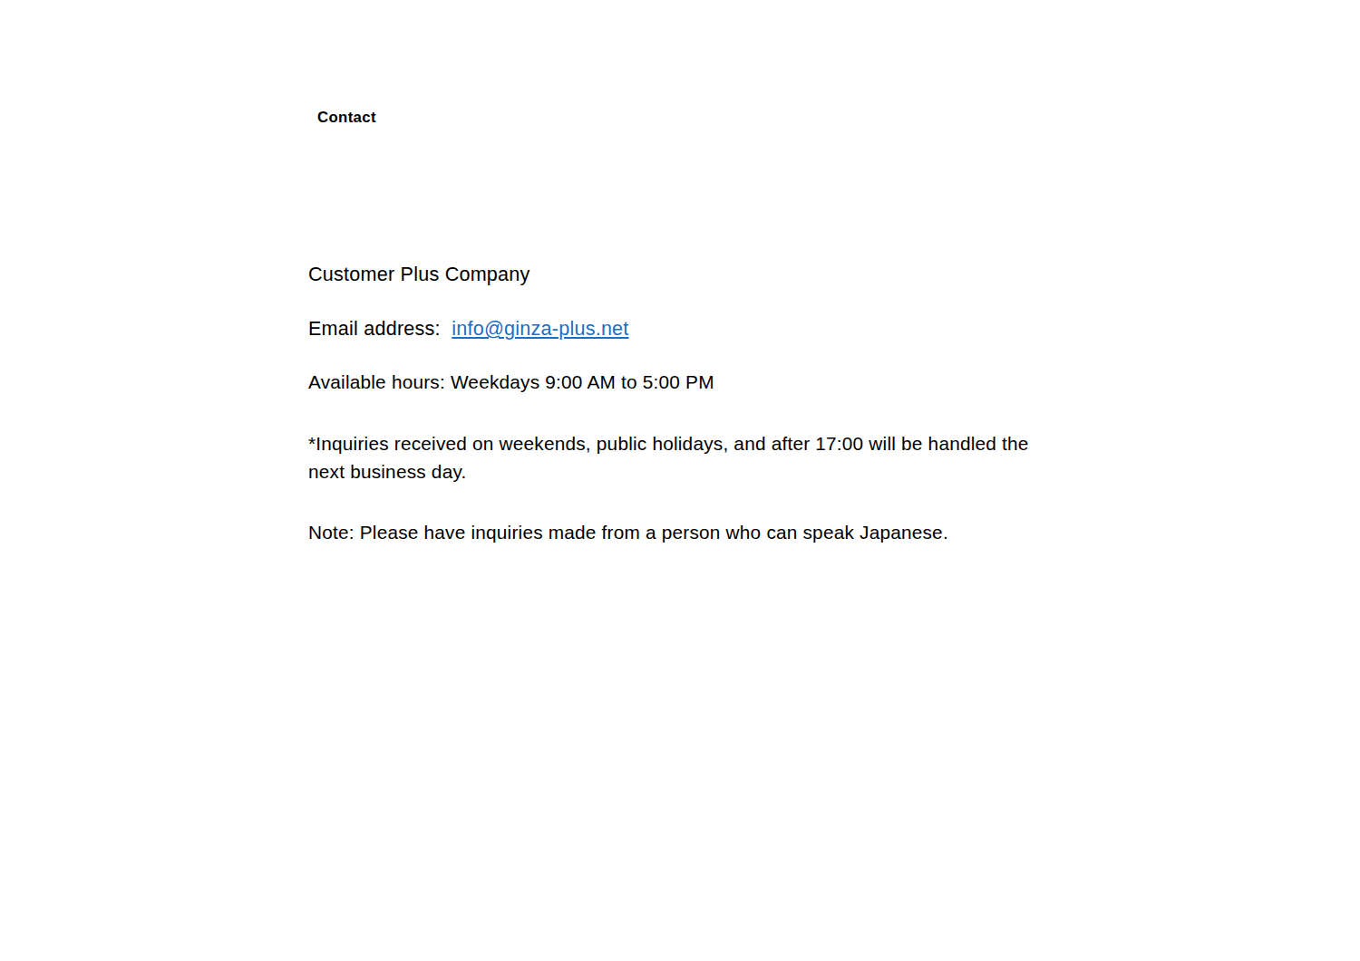Contact
Customer Plus Company
Email address: info@ginza-plus.net
Available hours: Weekdays 9:00 AM to 5:00 PM
*Inquiries received on weekends, public holidays, and after 17:00 will be handled the next business day.
Note: Please have inquiries made from a person who can speak Japanese.